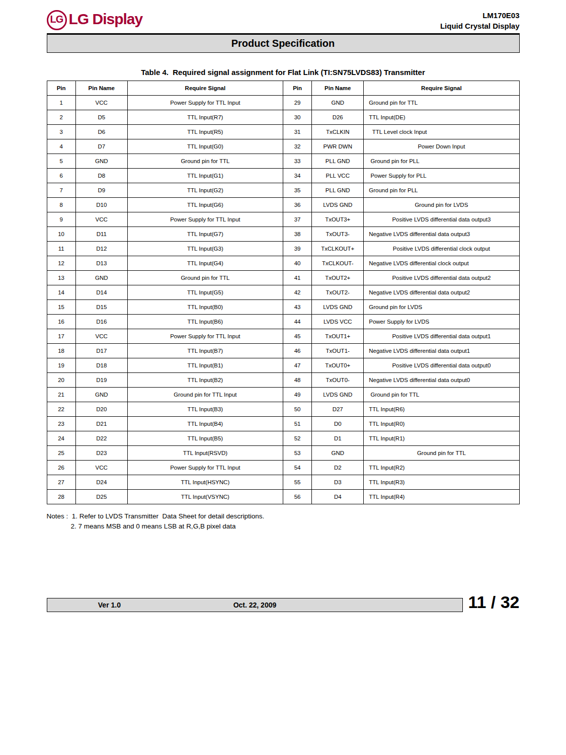LGLG Display
LM170E03
Liquid Crystal Display
Product Specification
Table 4. Required signal assignment for Flat Link (TI:SN75LVDS83) Transmitter
| Pin | Pin Name | Require Signal | Pin | Pin Name | Require Signal |
| --- | --- | --- | --- | --- | --- |
| 1 | VCC | Power Supply for TTL Input | 29 | GND | Ground pin for TTL |
| 2 | D5 | TTL Input(R7) | 30 | D26 | TTL Input(DE) |
| 3 | D6 | TTL Input(R5) | 31 | TxCLKIN | TTL Level clock Input |
| 4 | D7 | TTL Input(G0) | 32 | PWR DWN | Power Down Input |
| 5 | GND | Ground pin for TTL | 33 | PLL GND | Ground pin for PLL |
| 6 | D8 | TTL Input(G1) | 34 | PLL VCC | Power Supply for PLL |
| 7 | D9 | TTL Input(G2) | 35 | PLL GND | Ground pin for PLL |
| 8 | D10 | TTL Input(G6) | 36 | LVDS GND | Ground pin for LVDS |
| 9 | VCC | Power Supply for TTL Input | 37 | TxOUT3+ | Positive LVDS differential data output3 |
| 10 | D11 | TTL Input(G7) | 38 | TxOUT3- | Negative LVDS differential data output3 |
| 11 | D12 | TTL Input(G3) | 39 | TxCLKOUT+ | Positive LVDS differential clock output |
| 12 | D13 | TTL Input(G4) | 40 | TxCLKOUT- | Negative LVDS differential clock output |
| 13 | GND | Ground pin for TTL | 41 | TxOUT2+ | Positive LVDS differential data output2 |
| 14 | D14 | TTL Input(G5) | 42 | TxOUT2- | Negative LVDS differential data output2 |
| 15 | D15 | TTL Input(B0) | 43 | LVDS GND | Ground pin for LVDS |
| 16 | D16 | TTL Input(B6) | 44 | LVDS VCC | Power Supply for LVDS |
| 17 | VCC | Power Supply for TTL Input | 45 | TxOUT1+ | Positive LVDS differential data output1 |
| 18 | D17 | TTL Input(B7) | 46 | TxOUT1- | Negative LVDS differential data output1 |
| 19 | D18 | TTL Input(B1) | 47 | TxOUT0+ | Positive LVDS differential data output0 |
| 20 | D19 | TTL Input(B2) | 48 | TxOUT0- | Negative LVDS differential data output0 |
| 21 | GND | Ground pin for TTL Input | 49 | LVDS GND | Ground pin for TTL |
| 22 | D20 | TTL Input(B3) | 50 | D27 | TTL Input(R6) |
| 23 | D21 | TTL Input(B4) | 51 | D0 | TTL Input(R0) |
| 24 | D22 | TTL Input(B5) | 52 | D1 | TTL Input(R1) |
| 25 | D23 | TTL Input(RSVD) | 53 | GND | Ground pin for TTL |
| 26 | VCC | Power Supply for TTL Input | 54 | D2 | TTL Input(R2) |
| 27 | D24 | TTL Input(HSYNC) | 55 | D3 | TTL Input(R3) |
| 28 | D25 | TTL Input(VSYNC) | 56 | D4 | TTL Input(R4) |
Notes : 1. Refer to LVDS Transmitter Data Sheet for detail descriptions.
2. 7 means MSB and 0 means LSB at R,G,B pixel data
Ver 1.0
Oct. 22, 2009
11 / 32